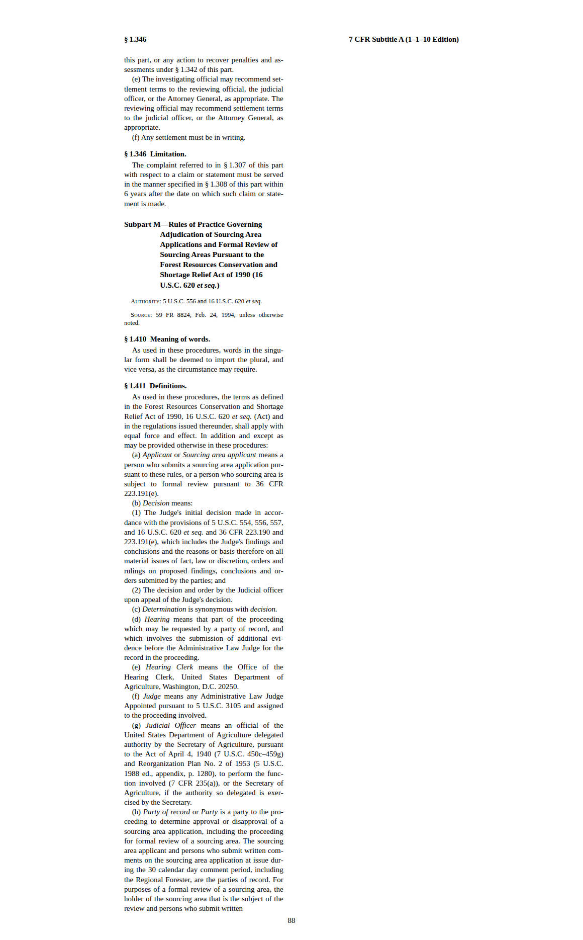§ 1.346 7 CFR Subtitle A (1–1–10 Edition)
this part, or any action to recover penalties and assessments under § 1.342 of this part.
(e) The investigating official may recommend settlement terms to the reviewing official, the judicial officer, or the Attorney General, as appropriate. The reviewing official may recommend settlement terms to the judicial officer, or the Attorney General, as appropriate.
(f) Any settlement must be in writing.
§ 1.346 Limitation.
The complaint referred to in § 1.307 of this part with respect to a claim or statement must be served in the manner specified in § 1.308 of this part within 6 years after the date on which such claim or statement is made.
Subpart M—Rules of Practice Governing Adjudication of Sourcing Area Applications and Formal Review of Sourcing Areas Pursuant to the Forest Resources Conservation and Shortage Relief Act of 1990 (16 U.S.C. 620 et seq.)
Authority: 5 U.S.C. 556 and 16 U.S.C. 620 et seq.
Source: 59 FR 8824, Feb. 24, 1994, unless otherwise noted.
§ 1.410 Meaning of words.
As used in these procedures, words in the singular form shall be deemed to import the plural, and vice versa, as the circumstance may require.
§ 1.411 Definitions.
As used in these procedures, the terms as defined in the Forest Resources Conservation and Shortage Relief Act of 1990, 16 U.S.C. 620 et seq. (Act) and in the regulations issued thereunder, shall apply with equal force and effect. In addition and except as may be provided otherwise in these procedures:
(a) Applicant or Sourcing area applicant means a person who submits a sourcing area application pursuant to these rules, or a person who sourcing area is subject to formal review pursuant to 36 CFR 223.191(e).
(b) Decision means:
(1) The Judge's initial decision made in accordance with the provisions of 5 U.S.C. 554, 556, 557, and 16 U.S.C. 620 et seq. and 36 CFR 223.190 and 223.191(e), which includes the Judge's findings and conclusions and the reasons or basis therefore on all material issues of fact, law or discretion, orders and rulings on proposed findings, conclusions and orders submitted by the parties; and
(2) The decision and order by the Judicial officer upon appeal of the Judge's decision.
(c) Determination is synonymous with decision.
(d) Hearing means that part of the proceeding which may be requested by a party of record, and which involves the submission of additional evidence before the Administrative Law Judge for the record in the proceeding.
(e) Hearing Clerk means the Office of the Hearing Clerk, United States Department of Agriculture, Washington, D.C. 20250.
(f) Judge means any Administrative Law Judge Appointed pursuant to 5 U.S.C. 3105 and assigned to the proceeding involved.
(g) Judicial Officer means an official of the United States Department of Agriculture delegated authority by the Secretary of Agriculture, pursuant to the Act of April 4, 1940 (7 U.S.C. 450c–459g) and Reorganization Plan No. 2 of 1953 (5 U.S.C. 1988 ed., appendix, p. 1280), to perform the function involved (7 CFR 235(a)), or the Secretary of Agriculture, if the authority so delegated is exercised by the Secretary.
(h) Party of record or Party is a party to the proceeding to determine approval or disapproval of a sourcing area application, including the proceeding for formal review of a sourcing area. The sourcing area applicant and persons who submit written comments on the sourcing area application at issue during the 30 calendar day comment period, including the Regional Forester, are the parties of record. For purposes of a formal review of a sourcing area, the holder of the sourcing area that is the subject of the review and persons who submit written
88